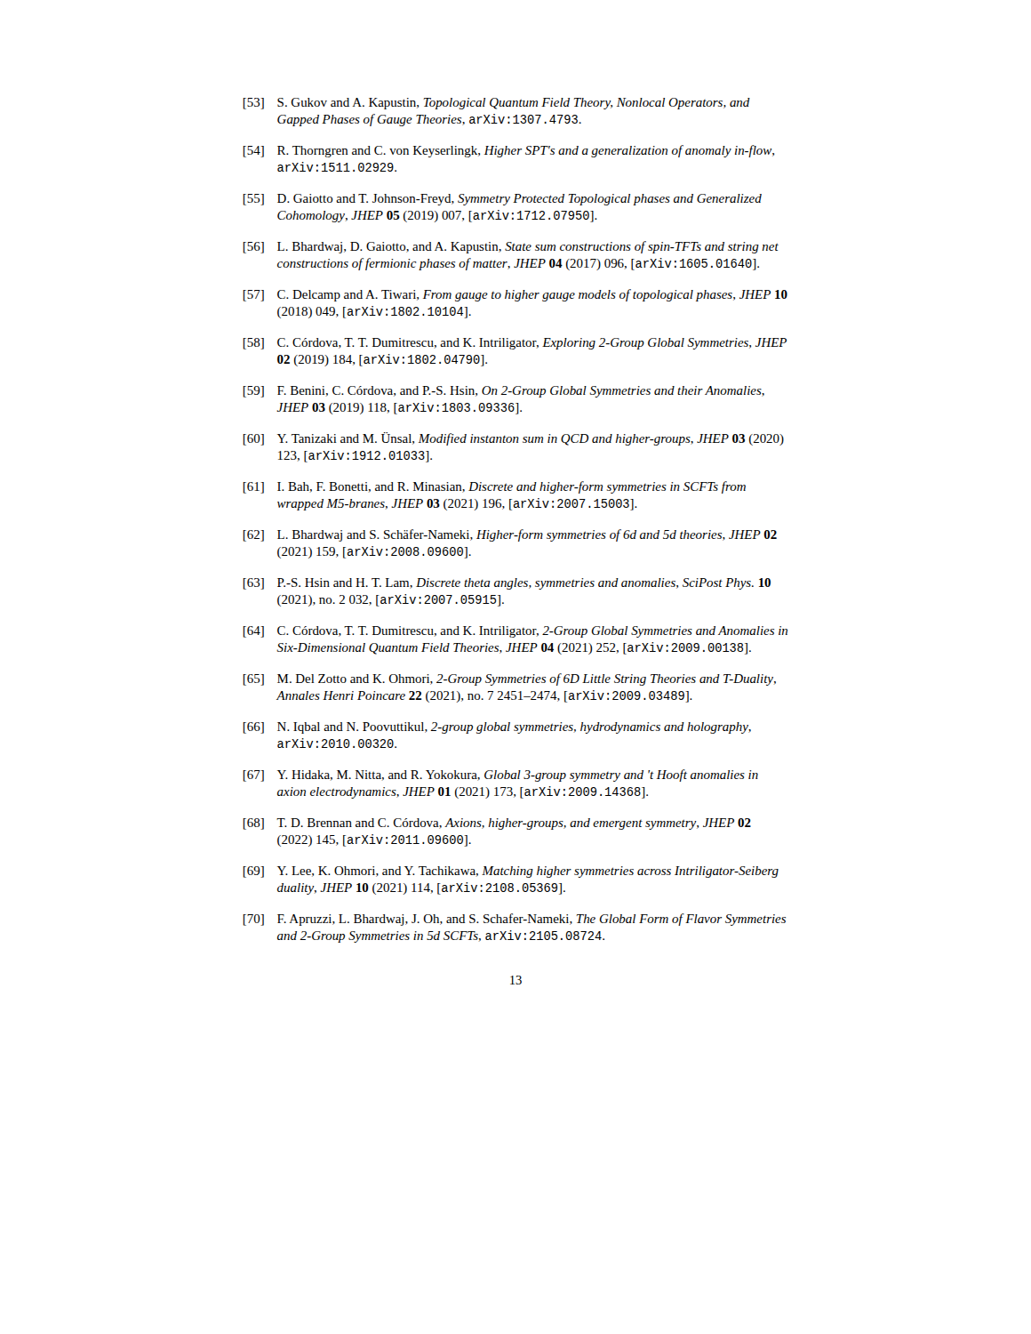[53] S. Gukov and A. Kapustin, Topological Quantum Field Theory, Nonlocal Operators, and Gapped Phases of Gauge Theories, arXiv:1307.4793.
[54] R. Thorngren and C. von Keyserlingk, Higher SPT's and a generalization of anomaly in-flow, arXiv:1511.02929.
[55] D. Gaiotto and T. Johnson-Freyd, Symmetry Protected Topological phases and Generalized Cohomology, JHEP 05 (2019) 007, [arXiv:1712.07950].
[56] L. Bhardwaj, D. Gaiotto, and A. Kapustin, State sum constructions of spin-TFTs and string net constructions of fermionic phases of matter, JHEP 04 (2017) 096, [arXiv:1605.01640].
[57] C. Delcamp and A. Tiwari, From gauge to higher gauge models of topological phases, JHEP 10 (2018) 049, [arXiv:1802.10104].
[58] C. Córdova, T. T. Dumitrescu, and K. Intriligator, Exploring 2-Group Global Symmetries, JHEP 02 (2019) 184, [arXiv:1802.04790].
[59] F. Benini, C. Córdova, and P.-S. Hsin, On 2-Group Global Symmetries and their Anomalies, JHEP 03 (2019) 118, [arXiv:1803.09336].
[60] Y. Tanizaki and M. Ünsal, Modified instanton sum in QCD and higher-groups, JHEP 03 (2020) 123, [arXiv:1912.01033].
[61] I. Bah, F. Bonetti, and R. Minasian, Discrete and higher-form symmetries in SCFTs from wrapped M5-branes, JHEP 03 (2021) 196, [arXiv:2007.15003].
[62] L. Bhardwaj and S. Schäfer-Nameki, Higher-form symmetries of 6d and 5d theories, JHEP 02 (2021) 159, [arXiv:2008.09600].
[63] P.-S. Hsin and H. T. Lam, Discrete theta angles, symmetries and anomalies, SciPost Phys. 10 (2021), no. 2 032, [arXiv:2007.05915].
[64] C. Córdova, T. T. Dumitrescu, and K. Intriligator, 2-Group Global Symmetries and Anomalies in Six-Dimensional Quantum Field Theories, JHEP 04 (2021) 252, [arXiv:2009.00138].
[65] M. Del Zotto and K. Ohmori, 2-Group Symmetries of 6D Little String Theories and T-Duality, Annales Henri Poincare 22 (2021), no. 7 2451–2474, [arXiv:2009.03489].
[66] N. Iqbal and N. Poovuttikul, 2-group global symmetries, hydrodynamics and holography, arXiv:2010.00320.
[67] Y. Hidaka, M. Nitta, and R. Yokokura, Global 3-group symmetry and 't Hooft anomalies in axion electrodynamics, JHEP 01 (2021) 173, [arXiv:2009.14368].
[68] T. D. Brennan and C. Córdova, Axions, higher-groups, and emergent symmetry, JHEP 02 (2022) 145, [arXiv:2011.09600].
[69] Y. Lee, K. Ohmori, and Y. Tachikawa, Matching higher symmetries across Intriligator-Seiberg duality, JHEP 10 (2021) 114, [arXiv:2108.05369].
[70] F. Apruzzi, L. Bhardwaj, J. Oh, and S. Schafer-Nameki, The Global Form of Flavor Symmetries and 2-Group Symmetries in 5d SCFTs, arXiv:2105.08724.
13